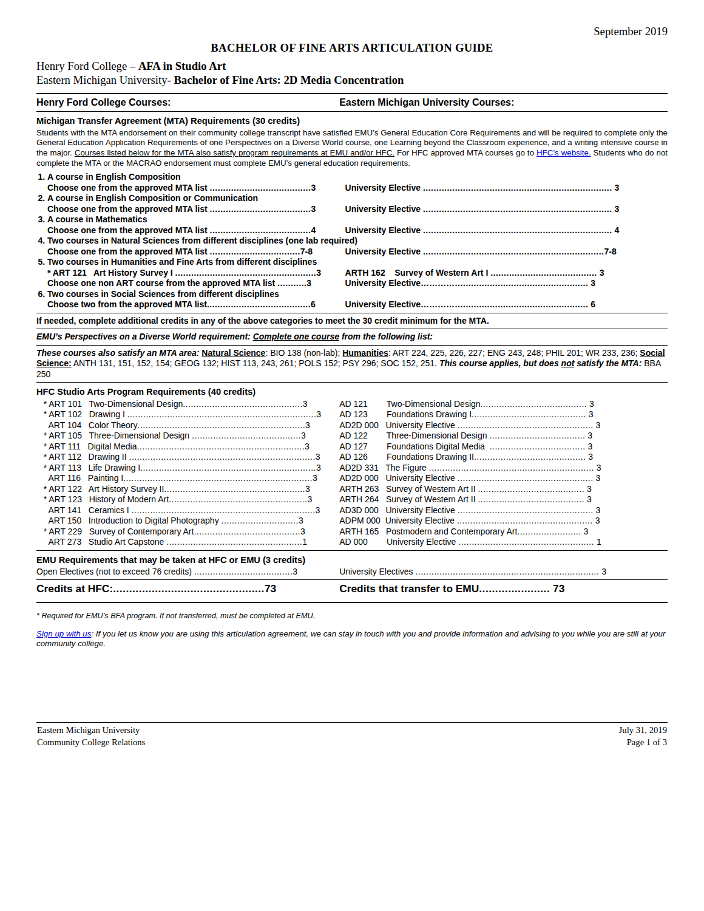September 2019
BACHELOR OF FINE ARTS ARTICULATION GUIDE
Henry Ford College – AFA in Studio Art
Eastern Michigan University- Bachelor of Fine Arts: 2D Media Concentration
| Henry Ford College Courses: | Eastern Michigan University Courses: |
Michigan Transfer Agreement (MTA) Requirements (30 credits)
Students with the MTA endorsement on their community college transcript have satisfied EMU’s General Education Core Requirements and will be required to complete only the General Education Application Requirements of one Perspectives on a Diverse World course, one Learning beyond the Classroom experience, and a writing intensive course in the major. Courses listed below for the MTA also satisfy program requirements at EMU and/or HFC. For HFC approved MTA courses go to HFC’s website. Students who do not complete the MTA or the MACRAO endorsement must complete EMU’s general education requirements.
A course in English Composition
| Choose one from the approved MTA list ...................................... 3 | University Elective ....................................................................... 3 |
A course in English Composition or Communication
| Choose one from the approved MTA list ...................................... 3 | University Elective ....................................................................... 3 |
A course in Mathematics
| Choose one from the approved MTA list ...................................... 4 | University Elective ....................................................................... 4 |
Two courses in Natural Sciences from different disciplines (one lab required)
| Choose one from the approved MTA list .................................. 7-8 | University Elective .................................................................... 7-8 |
Two courses in Humanities and Fine Arts from different disciplines
| * ART 121 Art History Survey I ..................................................... 3 | ARTH 162 Survey of Western Art I ........................................ 3 |
| Choose one non ART course from the approved MTA list ........... 3 | University Elective…………… ............................................... 3 |
Two courses in Social Sciences from different disciplines
| Choose two from the approved MTA list ....................................... 6 | University Elective…………… ............................................... 6 |
If needed, complete additional credits in any of the above categories to meet the 30 credit minimum for the MTA.
EMU’s Perspectives on a Diverse World requirement: Complete one course from the following list:
These courses also satisfy an MTA area: Natural Science: BIO 138 (non-lab); Humanities: ART 224, 225, 226, 227; ENG 243, 248; PHIL 201; WR 233, 236; Social Science: ANTH 131, 151, 152, 154; GEOG 132; HIST 113, 243, 261; POLS 152; PSY 296; SOC 152, 251. This course applies, but does not satisfy the MTA: BBA 250
HFC Studio Arts Program Requirements (40 credits)
| * ART 101 Two-Dimensional Design ............................................. 3 | AD 121 Two-Dimensional Design ........................................ 3 |
| * ART 102 Drawing I ....................................................................... 3 | AD 123 Foundations Drawing I ........................................... 3 |
| ART 104 Color Theory ............................................................... 3 | AD2D 000 University Elective ................................................... 3 |
| * ART 105 Three-Dimensional Design ......................................... 3 | AD 122 Three-Dimensional Design .................................... 3 |
| * ART 111 Digital Media ............................................................... 3 | AD 127 Foundations Digital Media .................................... 3 |
| * ART 112 Drawing II ...................................................................... 3 | AD 126 Foundations Drawing II .......................................... 3 |
| * ART 113 Life Drawing I .................................................................. 3 | AD2D 331 The Figure .............................................................. 3 |
| ART 116 Painting I ....................................................................... 3 | AD2D 000 University Elective ................................................... 3 |
| * ART 122 Art History Survey II ..................................................... 3 | ARTH 263 Survey of Western Art II ........................................ 3 |
| * ART 123 History of Modern Art .................................................... 3 | ARTH 264 Survey of Western Art II ........................................ 3 |
| ART 141 Ceramics I ..................................................................... 3 | AD3D 000 University Elective ................................................... 3 |
| ART 150 Introduction to Digital Photography ............................. 3 | ADPM 000 University Elective ................................................... 3 |
| * ART 229 Survey of Contemporary Art ........................................ 3 | ARTH 165 Postmodern and Contemporary Art ........................ 3 |
| ART 273 Studio Art Capstone ................................................... 1 | AD 000 University Elective ................................................... 1 |
EMU Requirements that may be taken at HFC or EMU (3 credits)
| Open Electives (not to exceed 76 credits) ..................................... 3 | University Electives ..................................................................... 3 |
| Credits at HFC: ............................................... 73 | Credits that transfer to EMU ...................... 73 |
* Required for EMU’s BFA program. If not transferred, must be completed at EMU.
Sign up with us: If you let us know you are using this articulation agreement, we can stay in touch with you and provide information and advising to you while you are still at your community college.
| Eastern Michigan University | July 31, 2019 |
| Community College Relations | Page 1 of 3 |